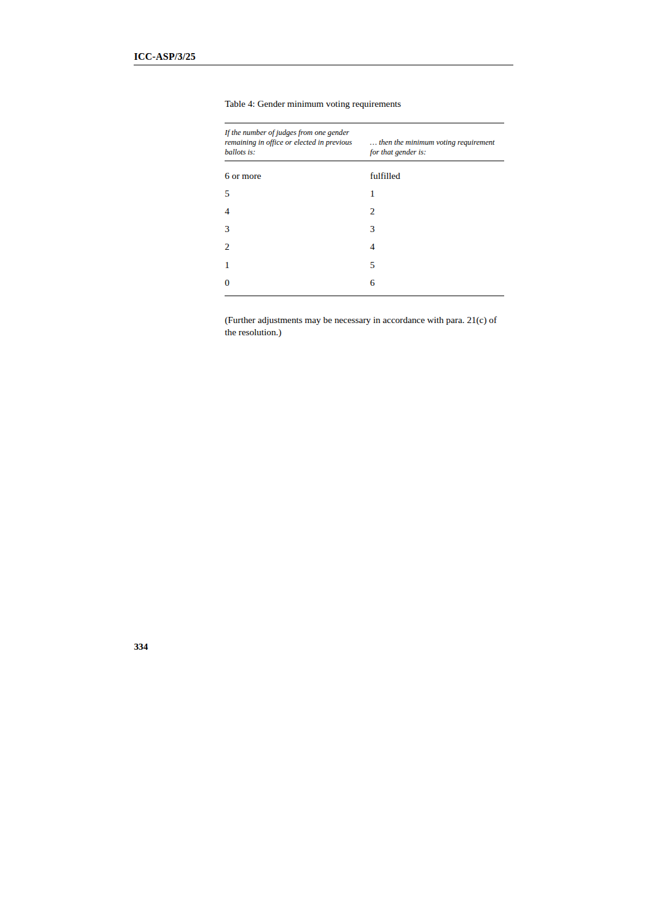ICC-ASP/3/25
Table 4: Gender minimum voting requirements
| If the number of judges from one gender remaining in office or elected in previous ballots is: | … then the minimum voting requirement for that gender is: |
| --- | --- |
| 6 or more | fulfilled |
| 5 | 1 |
| 4 | 2 |
| 3 | 3 |
| 2 | 4 |
| 1 | 5 |
| 0 | 6 |
(Further adjustments may be necessary in accordance with para. 21(c) of the resolution.)
334